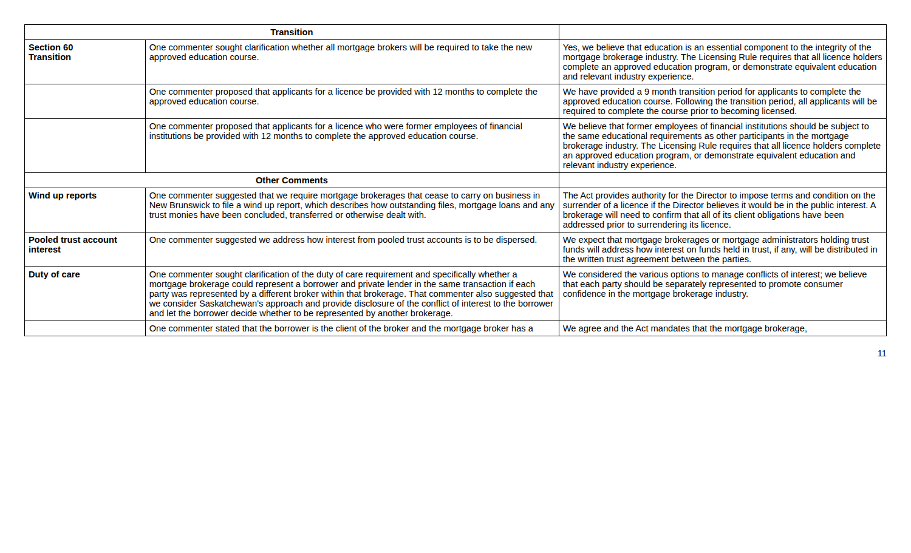| Transition | |
| Section 60 Transition | One commenter sought clarification whether all mortgage brokers will be required to take the new approved education course. | Yes, we believe that education is an essential component to the integrity of the mortgage brokerage industry. The Licensing Rule requires that all licence holders complete an approved education program, or demonstrate equivalent education and relevant industry experience. |
| | One commenter proposed that applicants for a licence be provided with 12 months to complete the approved education course. | We have provided a 9 month transition period for applicants to complete the approved education course. Following the transition period, all applicants will be required to complete the course prior to becoming licensed. |
| | One commenter proposed that applicants for a licence who were former employees of financial institutions be provided with 12 months to complete the approved education course. | We believe that former employees of financial institutions should be subject to the same educational requirements as other participants in the mortgage brokerage industry. The Licensing Rule requires that all licence holders complete an approved education program, or demonstrate equivalent education and relevant industry experience. |
| Other Comments | |
| Wind up reports | One commenter suggested that we require mortgage brokerages that cease to carry on business in New Brunswick to file a wind up report, which describes how outstanding files, mortgage loans and any trust monies have been concluded, transferred or otherwise dealt with. | The Act provides authority for the Director to impose terms and condition on the surrender of a licence if the Director believes it would be in the public interest. A brokerage will need to confirm that all of its client obligations have been addressed prior to surrendering its licence. |
| Pooled trust account interest | One commenter suggested we address how interest from pooled trust accounts is to be dispersed. | We expect that mortgage brokerages or mortgage administrators holding trust funds will address how interest on funds held in trust, if any, will be distributed in the written trust agreement between the parties. |
| Duty of care | One commenter sought clarification of the duty of care requirement and specifically whether a mortgage brokerage could represent a borrower and private lender in the same transaction if each party was represented by a different broker within that brokerage. That commenter also suggested that we consider Saskatchewan's approach and provide disclosure of the conflict of interest to the borrower and let the borrower decide whether to be represented by another brokerage. | We considered the various options to manage conflicts of interest; we believe that each party should be separately represented to promote consumer confidence in the mortgage brokerage industry. |
| | One commenter stated that the borrower is the client of the broker and the mortgage broker has a | We agree and the Act mandates that the mortgage brokerage, |
11